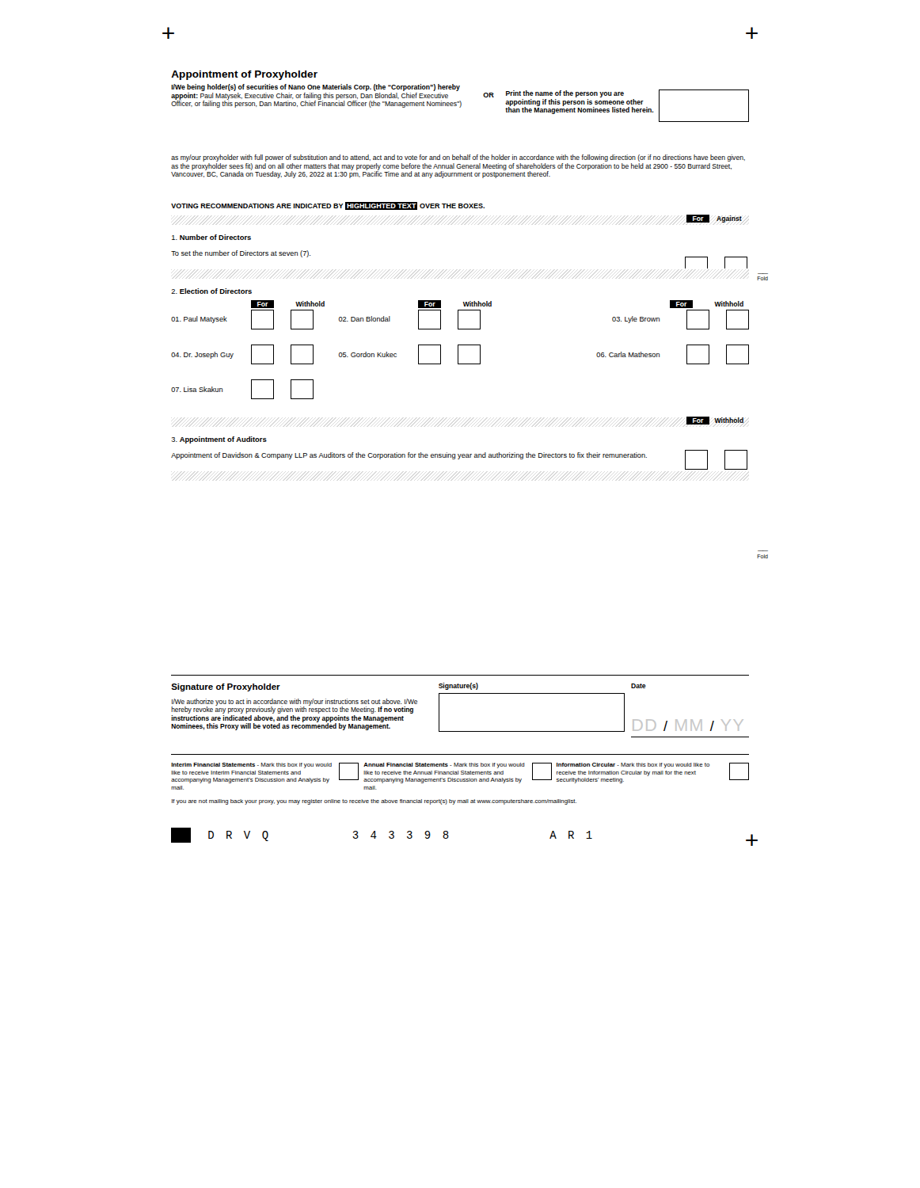+
+
+
——Fold
——Fold
Appointment of Proxyholder
I/We being holder(s) of securities of Nano One Materials Corp. (the “Corporation”) hereby appoint: Paul Matysek, Executive Chair, or failing this person, Dan Blondal, Chief Executive Officer, or failing this person, Dan Martino, Chief Financial Officer (the "Management Nominees")
OR
Print the name of the person you are appointing if this person is someone other than the Management Nominees listed herein.
as my/our proxyholder with full power of substitution and to attend, act and to vote for and on behalf of the holder in accordance with the following direction (or if no directions have been given, as the proxyholder sees fit) and on all other matters that may properly come before the Annual General Meeting of shareholders of the Corporation to be held at 2900 - 550 Burrard Street, Vancouver, BC, Canada on Tuesday, July 26, 2022 at 1:30 pm, Pacific Time and at any adjournment or postponement thereof.
VOTING RECOMMENDATIONS ARE INDICATED BY HIGHLIGHTED TEXT OVER THE BOXES.
For Against
1. Number of Directors
To set the number of Directors at seven (7).
2. Election of Directors
For Withhold
For Withhold
For Withhold
01. Paul Matysek
02. Dan Blondal
03. Lyle Brown
04. Dr. Joseph Guy
05. Gordon Kukec
06. Carla Matheson
07. Lisa Skakun
For Withhold
3. Appointment of Auditors
Appointment of Davidson & Company LLP as Auditors of the Corporation for the ensuing year and authorizing the Directors to fix their remuneration.
Signature of Proxyholder
I/We authorize you to act in accordance with my/our instructions set out above. I/We hereby revoke any proxy previously given with respect to the Meeting. If no voting instructions are indicated above, and the proxy appoints the Management Nominees, this Proxy will be voted as recommended by Management.
Signature(s)
Date
DD / MM / YY
Interim Financial Statements - Mark this box if you would like to receive Interim Financial Statements and accompanying Management’s Discussion and Analysis by mail.
Annual Financial Statements - Mark this box if you would like to receive the Annual Financial Statements and accompanying Management’s Discussion and Analysis by mail.
Information Circular - Mark this box if you would like to receive the Information Circular by mail for the next securityholders' meeting.
If you are not mailing back your proxy, you may register online to receive the above financial report(s) by mail at www.computershare.com/mailinglist.
D R V Q
3 4 3 3 9 8
A R 1